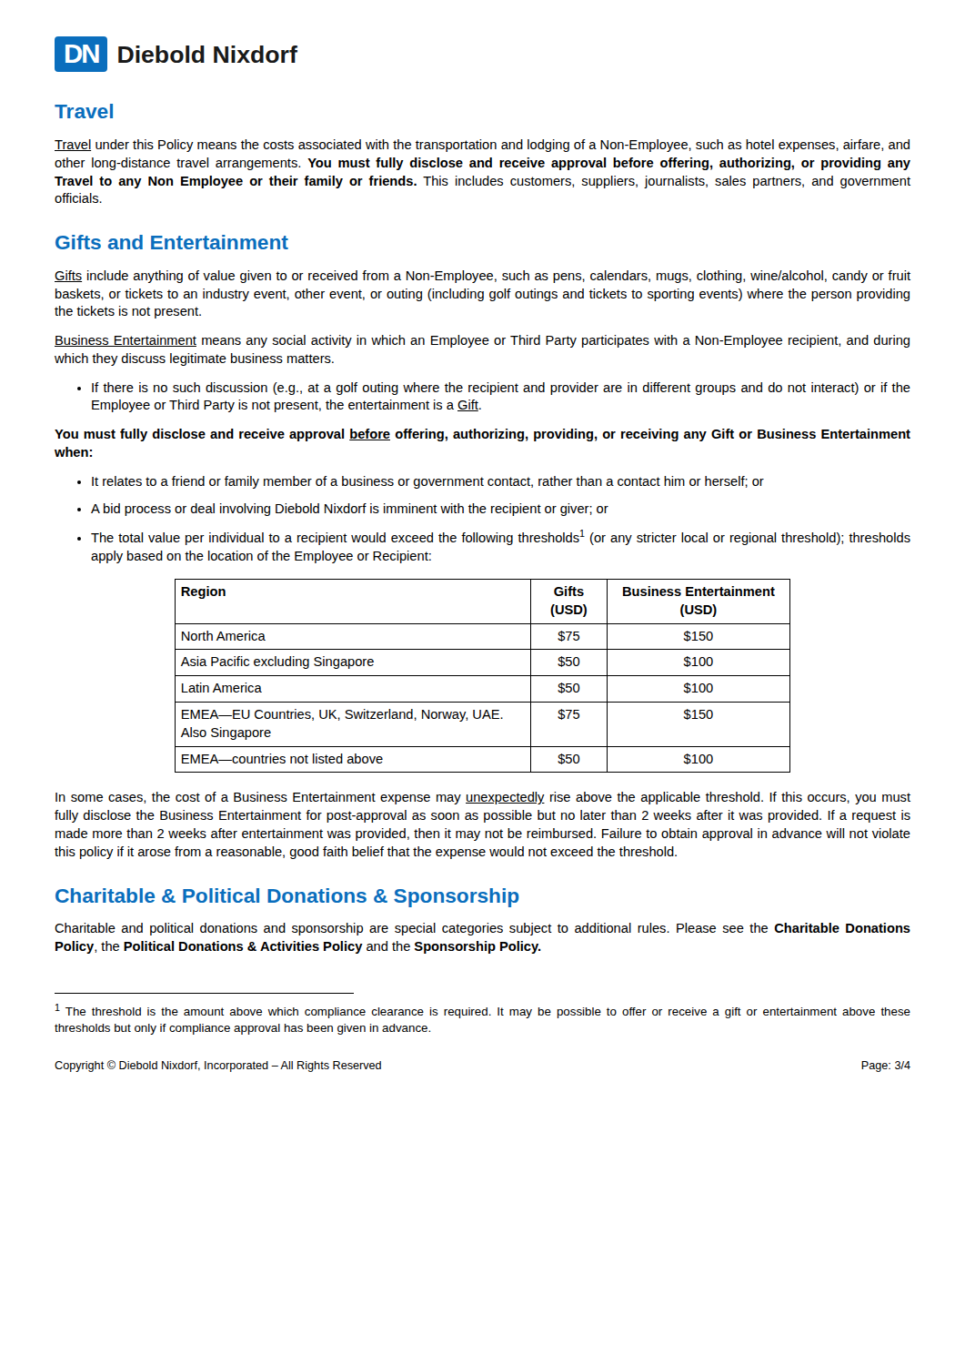DN Diebold Nixdorf
Travel
Travel under this Policy means the costs associated with the transportation and lodging of a Non-Employee, such as hotel expenses, airfare, and other long-distance travel arrangements. You must fully disclose and receive approval before offering, authorizing, or providing any Travel to any Non Employee or their family or friends. This includes customers, suppliers, journalists, sales partners, and government officials.
Gifts and Entertainment
Gifts include anything of value given to or received from a Non-Employee, such as pens, calendars, mugs, clothing, wine/alcohol, candy or fruit baskets, or tickets to an industry event, other event, or outing (including golf outings and tickets to sporting events) where the person providing the tickets is not present.
Business Entertainment means any social activity in which an Employee or Third Party participates with a Non-Employee recipient, and during which they discuss legitimate business matters.
If there is no such discussion (e.g., at a golf outing where the recipient and provider are in different groups and do not interact) or if the Employee or Third Party is not present, the entertainment is a Gift.
You must fully disclose and receive approval before offering, authorizing, providing, or receiving any Gift or Business Entertainment when:
It relates to a friend or family member of a business or government contact, rather than a contact him or herself; or
A bid process or deal involving Diebold Nixdorf is imminent with the recipient or giver; or
The total value per individual to a recipient would exceed the following thresholds1 (or any stricter local or regional threshold); thresholds apply based on the location of the Employee or Recipient:
| Region | Gifts (USD) | Business Entertainment (USD) |
| --- | --- | --- |
| North America | $75 | $150 |
| Asia Pacific excluding Singapore | $50 | $100 |
| Latin America | $50 | $100 |
| EMEA—EU Countries, UK, Switzerland, Norway, UAE. Also Singapore | $75 | $150 |
| EMEA—countries not listed above | $50 | $100 |
In some cases, the cost of a Business Entertainment expense may unexpectedly rise above the applicable threshold. If this occurs, you must fully disclose the Business Entertainment for post-approval as soon as possible but no later than 2 weeks after it was provided. If a request is made more than 2 weeks after entertainment was provided, then it may not be reimbursed. Failure to obtain approval in advance will not violate this policy if it arose from a reasonable, good faith belief that the expense would not exceed the threshold.
Charitable & Political Donations & Sponsorship
Charitable and political donations and sponsorship are special categories subject to additional rules. Please see the Charitable Donations Policy, the Political Donations & Activities Policy and the Sponsorship Policy.
1 The threshold is the amount above which compliance clearance is required. It may be possible to offer or receive a gift or entertainment above these thresholds but only if compliance approval has been given in advance.
Copyright © Diebold Nixdorf, Incorporated – All Rights Reserved Page: 3/4